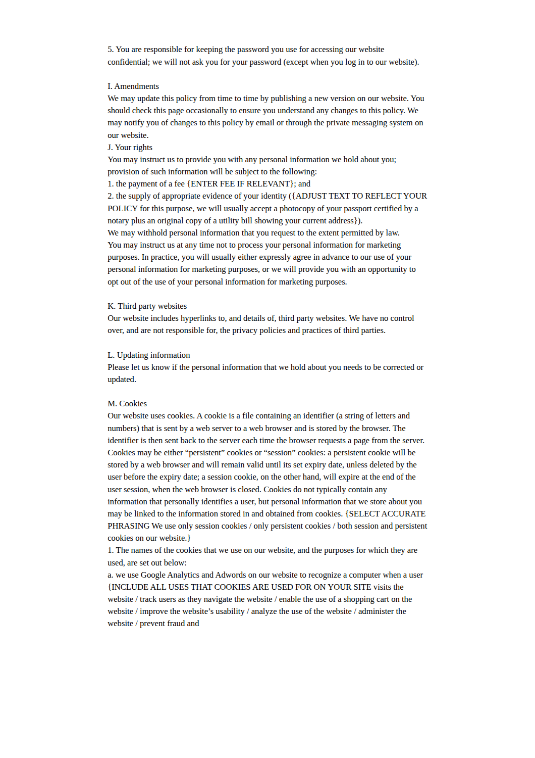5. You are responsible for keeping the password you use for accessing our website confidential; we will not ask you for your password (except when you log in to our website).
I. Amendments
We may update this policy from time to time by publishing a new version on our website. You should check this page occasionally to ensure you understand any changes to this policy. We may notify you of changes to this policy by email or through the private messaging system on our website.
J. Your rights
You may instruct us to provide you with any personal information we hold about you; provision of such information will be subject to the following:
1. the payment of a fee {ENTER FEE IF RELEVANT}; and
2. the supply of appropriate evidence of your identity ({ADJUST TEXT TO REFLECT YOUR POLICY for this purpose, we will usually accept a photocopy of your passport certified by a notary plus an original copy of a utility bill showing your current address}).
We may withhold personal information that you request to the extent permitted by law.
You may instruct us at any time not to process your personal information for marketing purposes. In practice, you will usually either expressly agree in advance to our use of your personal information for marketing purposes, or we will provide you with an opportunity to opt out of the use of your personal information for marketing purposes.
K. Third party websites
Our website includes hyperlinks to, and details of, third party websites. We have no control over, and are not responsible for, the privacy policies and practices of third parties.
L. Updating information
Please let us know if the personal information that we hold about you needs to be corrected or updated.
M. Cookies
Our website uses cookies. A cookie is a file containing an identifier (a string of letters and numbers) that is sent by a web server to a web browser and is stored by the browser. The identifier is then sent back to the server each time the browser requests a page from the server. Cookies may be either “persistent” cookies or “session” cookies: a persistent cookie will be stored by a web browser and will remain valid until its set expiry date, unless deleted by the user before the expiry date; a session cookie, on the other hand, will expire at the end of the user session, when the web browser is closed. Cookies do not typically contain any information that personally identifies a user, but personal information that we store about you may be linked to the information stored in and obtained from cookies. {SELECT ACCURATE PHRASING We use only session cookies / only persistent cookies / both session and persistent cookies on our website.}
1. The names of the cookies that we use on our website, and the purposes for which they are used, are set out below:
a. we use Google Analytics and Adwords on our website to recognize a computer when a user {INCLUDE ALL USES THAT COOKIES ARE USED FOR ON YOUR SITE visits the website / track users as they navigate the website / enable the use of a shopping cart on the website / improve the website’s usability / analyze the use of the website / administer the website / prevent fraud and